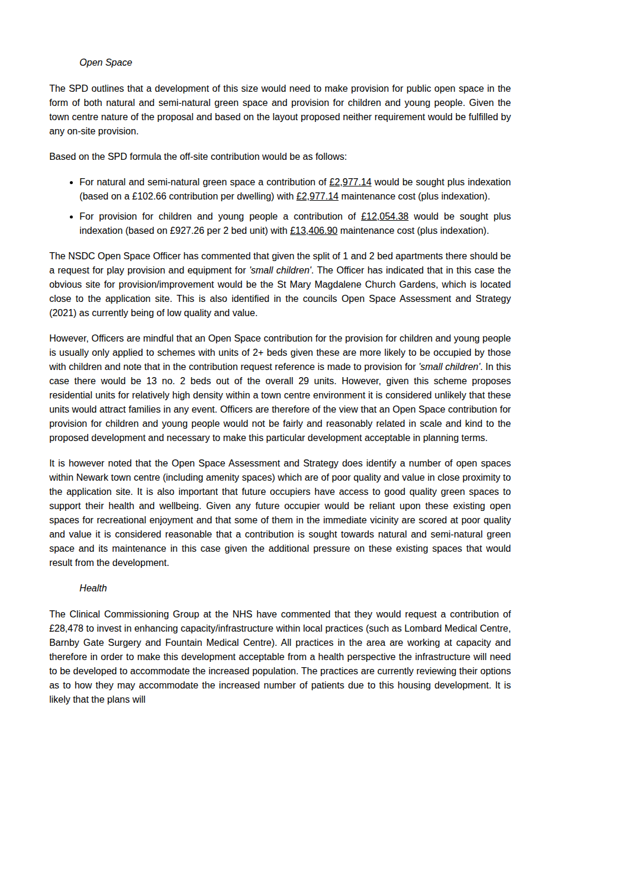Open Space
The SPD outlines that a development of this size would need to make provision for public open space in the form of both natural and semi-natural green space and provision for children and young people. Given the town centre nature of the proposal and based on the layout proposed neither requirement would be fulfilled by any on-site provision.
Based on the SPD formula the off-site contribution would be as follows:
For natural and semi-natural green space a contribution of £2,977.14 would be sought plus indexation (based on a £102.66 contribution per dwelling) with £2,977.14 maintenance cost (plus indexation).
For provision for children and young people a contribution of £12,054.38 would be sought plus indexation (based on £927.26 per 2 bed unit) with £13,406.90 maintenance cost (plus indexation).
The NSDC Open Space Officer has commented that given the split of 1 and 2 bed apartments there should be a request for play provision and equipment for 'small children'. The Officer has indicated that in this case the obvious site for provision/improvement would be the St Mary Magdalene Church Gardens, which is located close to the application site. This is also identified in the councils Open Space Assessment and Strategy (2021) as currently being of low quality and value.
However, Officers are mindful that an Open Space contribution for the provision for children and young people is usually only applied to schemes with units of 2+ beds given these are more likely to be occupied by those with children and note that in the contribution request reference is made to provision for 'small children'. In this case there would be 13 no. 2 beds out of the overall 29 units. However, given this scheme proposes residential units for relatively high density within a town centre environment it is considered unlikely that these units would attract families in any event. Officers are therefore of the view that an Open Space contribution for provision for children and young people would not be fairly and reasonably related in scale and kind to the proposed development and necessary to make this particular development acceptable in planning terms.
It is however noted that the Open Space Assessment and Strategy does identify a number of open spaces within Newark town centre (including amenity spaces) which are of poor quality and value in close proximity to the application site. It is also important that future occupiers have access to good quality green spaces to support their health and wellbeing. Given any future occupier would be reliant upon these existing open spaces for recreational enjoyment and that some of them in the immediate vicinity are scored at poor quality and value it is considered reasonable that a contribution is sought towards natural and semi-natural green space and its maintenance in this case given the additional pressure on these existing spaces that would result from the development.
Health
The Clinical Commissioning Group at the NHS have commented that they would request a contribution of £28,478 to invest in enhancing capacity/infrastructure within local practices (such as Lombard Medical Centre, Barnby Gate Surgery and Fountain Medical Centre). All practices in the area are working at capacity and therefore in order to make this development acceptable from a health perspective the infrastructure will need to be developed to accommodate the increased population. The practices are currently reviewing their options as to how they may accommodate the increased number of patients due to this housing development. It is likely that the plans will